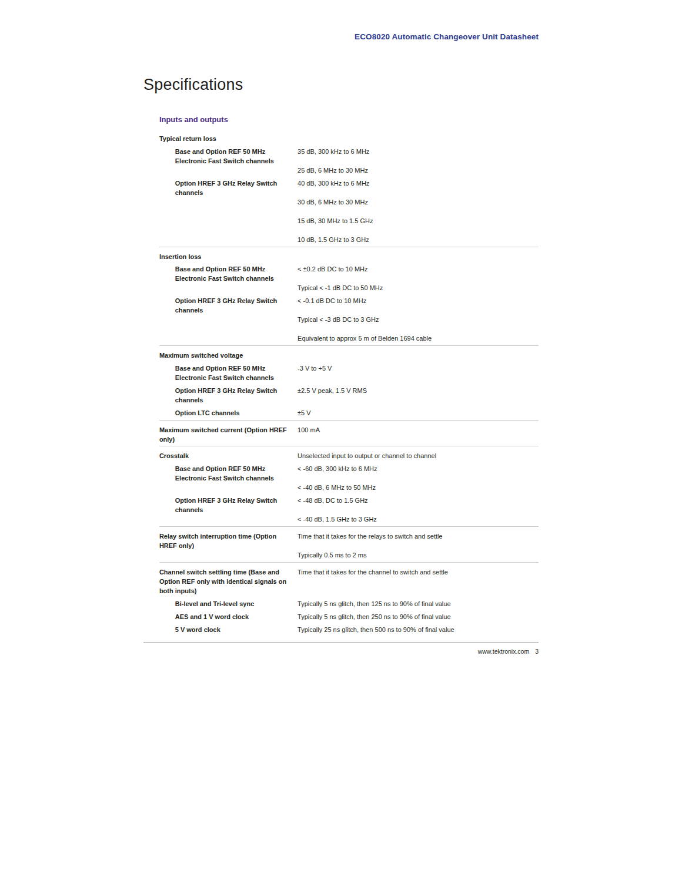ECO8020 Automatic Changeover Unit Datasheet
Specifications
Inputs and outputs
| Typical return loss |
| Base and Option REF 50 MHz Electronic Fast Switch channels | 35 dB, 300 kHz to 6 MHz 25 dB, 6 MHz to 30 MHz |
| Option HREF 3 GHz Relay Switch channels | 40 dB, 300 kHz to 6 MHz 30 dB, 6 MHz to 30 MHz 15 dB, 30 MHz to 1.5 GHz 10 dB, 1.5 GHz to 3 GHz |
| Insertion loss |
| Base and Option REF 50 MHz Electronic Fast Switch channels | < ±0.2 dB DC to 10 MHz Typical < -1 dB DC to 50 MHz |
| Option HREF 3 GHz Relay Switch channels | < -0.1 dB DC to 10 MHz Typical < -3 dB DC to 3 GHz Equivalent to approx 5 m of Belden 1694 cable |
| Maximum switched voltage |
| Base and Option REF 50 MHz Electronic Fast Switch channels | -3 V to +5 V |
| Option HREF 3 GHz Relay Switch channels | ±2.5 V peak, 1.5 V RMS |
| Option LTC channels | ±5 V |
| Maximum switched current (Option HREF only) | 100 mA |
| Crosstalk | Unselected input to output or channel to channel |
| Base and Option REF 50 MHz Electronic Fast Switch channels | < -60 dB, 300 kHz to 6 MHz < -40 dB, 6 MHz to 50 MHz |
| Option HREF 3 GHz Relay Switch channels | < -48 dB, DC to 1.5 GHz < -40 dB, 1.5 GHz to 3 GHz |
| Relay switch interruption time (Option HREF only) | Time that it takes for the relays to switch and settle Typically 0.5 ms to 2 ms |
| Channel switch settling time (Base and Option REF only with identical signals on both inputs) | Time that it takes for the channel to switch and settle |
| Bi-level and Tri-level sync | Typically 5 ns glitch, then 125 ns to 90% of final value |
| AES and 1 V word clock | Typically 5 ns glitch, then 250 ns to 90% of final value |
| 5 V word clock | Typically 25 ns glitch, then 500 ns to 90% of final value |
www.tektronix.com 3